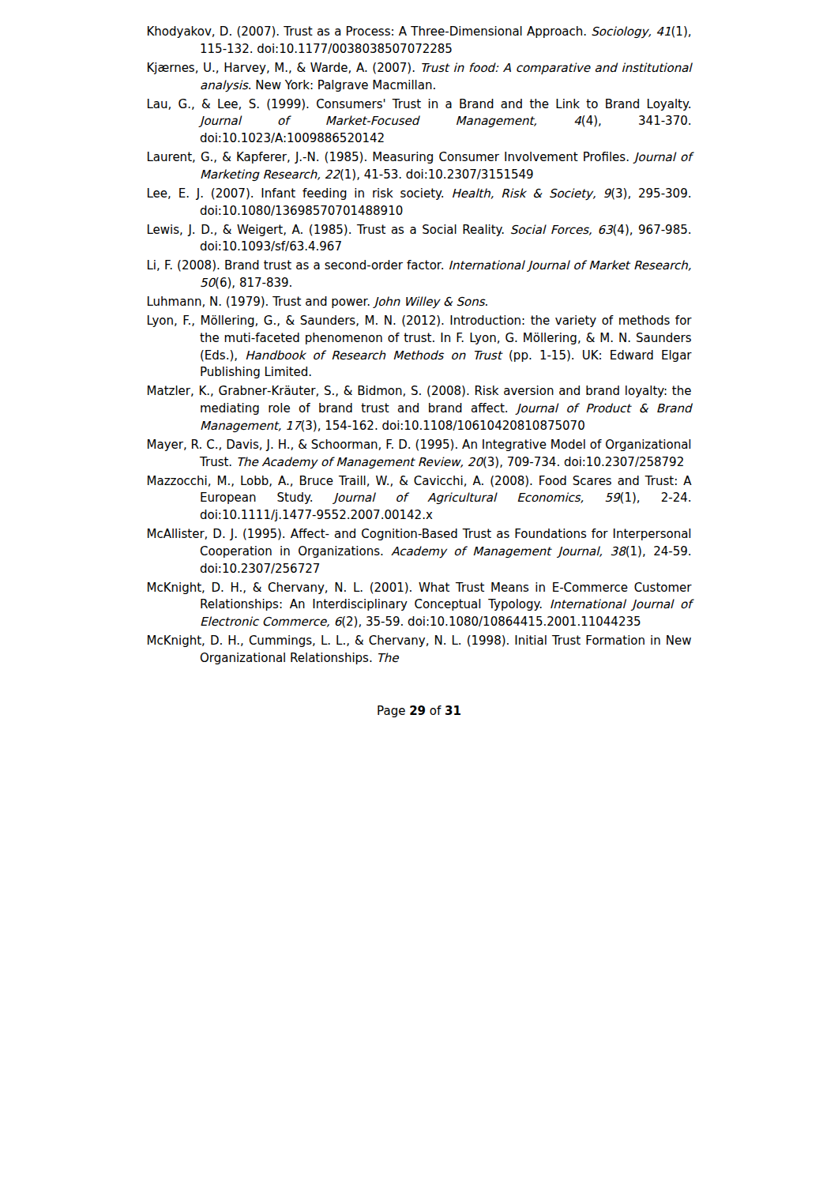Khodyakov, D. (2007). Trust as a Process: A Three-Dimensional Approach. Sociology, 41(1), 115-132. doi:10.1177/0038038507072285
Kjærnes, U., Harvey, M., & Warde, A. (2007). Trust in food: A comparative and institutional analysis. New York: Palgrave Macmillan.
Lau, G., & Lee, S. (1999). Consumers' Trust in a Brand and the Link to Brand Loyalty. Journal of Market-Focused Management, 4(4), 341-370. doi:10.1023/A:1009886520142
Laurent, G., & Kapferer, J.-N. (1985). Measuring Consumer Involvement Profiles. Journal of Marketing Research, 22(1), 41-53. doi:10.2307/3151549
Lee, E. J. (2007). Infant feeding in risk society. Health, Risk & Society, 9(3), 295-309. doi:10.1080/13698570701488910
Lewis, J. D., & Weigert, A. (1985). Trust as a Social Reality. Social Forces, 63(4), 967-985. doi:10.1093/sf/63.4.967
Li, F. (2008). Brand trust as a second-order factor. International Journal of Market Research, 50(6), 817-839.
Luhmann, N. (1979). Trust and power. John Willey & Sons.
Lyon, F., Möllering, G., & Saunders, M. N. (2012). Introduction: the variety of methods for the muti-faceted phenomenon of trust. In F. Lyon, G. Möllering, & M. N. Saunders (Eds.), Handbook of Research Methods on Trust (pp. 1-15). UK: Edward Elgar Publishing Limited.
Matzler, K., Grabner‐Kräuter, S., & Bidmon, S. (2008). Risk aversion and brand loyalty: the mediating role of brand trust and brand affect. Journal of Product & Brand Management, 17(3), 154-162. doi:10.1108/10610420810875070
Mayer, R. C., Davis, J. H., & Schoorman, F. D. (1995). An Integrative Model of Organizational Trust. The Academy of Management Review, 20(3), 709-734. doi:10.2307/258792
Mazzocchi, M., Lobb, A., Bruce Traill, W., & Cavicchi, A. (2008). Food Scares and Trust: A European Study. Journal of Agricultural Economics, 59(1), 2-24. doi:10.1111/j.1477-9552.2007.00142.x
McAllister, D. J. (1995). Affect- and Cognition-Based Trust as Foundations for Interpersonal Cooperation in Organizations. Academy of Management Journal, 38(1), 24-59. doi:10.2307/256727
McKnight, D. H., & Chervany, N. L. (2001). What Trust Means in E-Commerce Customer Relationships: An Interdisciplinary Conceptual Typology. International Journal of Electronic Commerce, 6(2), 35-59. doi:10.1080/10864415.2001.11044235
McKnight, D. H., Cummings, L. L., & Chervany, N. L. (1998). Initial Trust Formation in New Organizational Relationships. The
Page 29 of 31